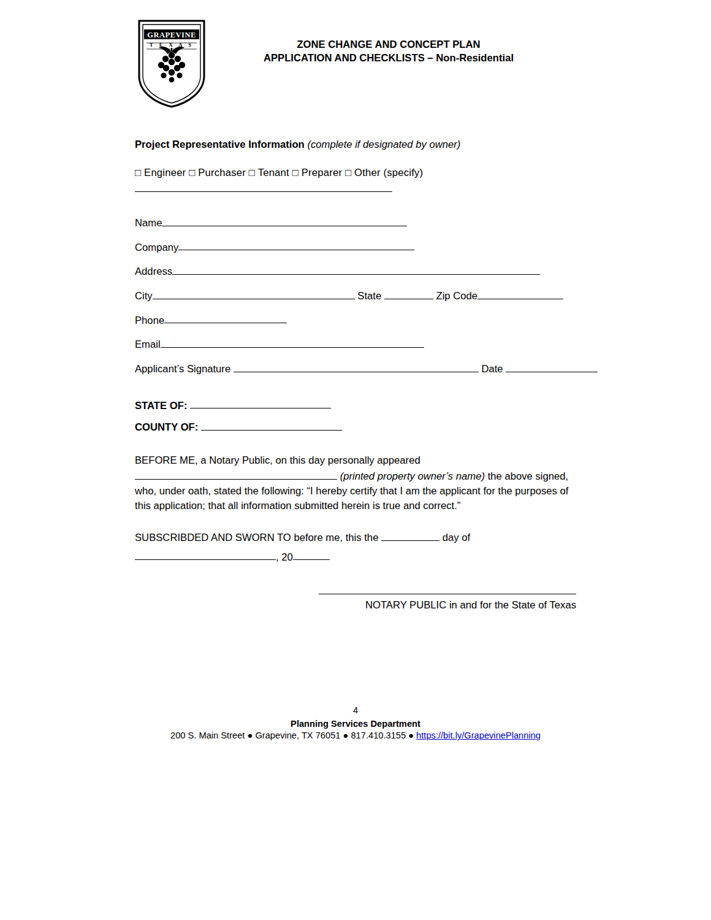GRAPEVINE T E X A S
ZONE CHANGE AND CONCEPT PLAN APPLICATION AND CHECKLISTS – Non-Residential
Project Representative Information (complete if designated by owner)
□ Engineer □ Purchaser □ Tenant □ Preparer □ Other (specify)
Name
Company
Address
City State Zip Code
Phone
Email
Applicant’s Signature Date
STATE OF:
COUNTY OF:
BEFORE ME, a Notary Public, on this day personally appeared (printed property owner’s name) the above signed, who, under oath, stated the following: “I hereby certify that I am the applicant for the purposes of this application; that all information submitted herein is true and correct.”
SUBSCRIBDED AND SWORN TO before me, this the day of
, 20
NOTARY PUBLIC in and for the State of Texas
4
Planning Services Department
200 S. Main Street ● Grapevine, TX 76051 ● 817.410.3155 ● https://bit.ly/GrapevinePlanning